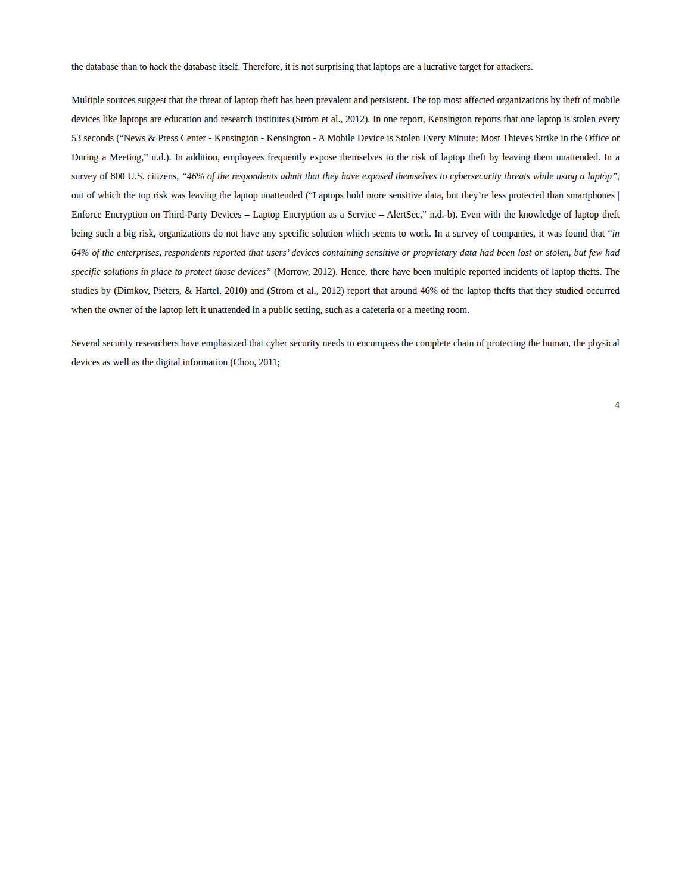the database than to hack the database itself. Therefore, it is not surprising that laptops are a lucrative target for attackers.
Multiple sources suggest that the threat of laptop theft has been prevalent and persistent. The top most affected organizations by theft of mobile devices like laptops are education and research institutes (Strom et al., 2012). In one report, Kensington reports that one laptop is stolen every 53 seconds (“News & Press Center - Kensington - Kensington - A Mobile Device is Stolen Every Minute; Most Thieves Strike in the Office or During a Meeting,” n.d.). In addition, employees frequently expose themselves to the risk of laptop theft by leaving them unattended. In a survey of 800 U.S. citizens, “46% of the respondents admit that they have exposed themselves to cybersecurity threats while using a laptop”, out of which the top risk was leaving the laptop unattended (“Laptops hold more sensitive data, but they’re less protected than smartphones | Enforce Encryption on Third-Party Devices – Laptop Encryption as a Service – AlertSec,” n.d.-b). Even with the knowledge of laptop theft being such a big risk, organizations do not have any specific solution which seems to work. In a survey of companies, it was found that “in 64% of the enterprises, respondents reported that users’ devices containing sensitive or proprietary data had been lost or stolen, but few had specific solutions in place to protect those devices” (Morrow, 2012). Hence, there have been multiple reported incidents of laptop thefts. The studies by (Dimkov, Pieters, & Hartel, 2010) and (Strom et al., 2012) report that around 46% of the laptop thefts that they studied occurred when the owner of the laptop left it unattended in a public setting, such as a cafeteria or a meeting room.
Several security researchers have emphasized that cyber security needs to encompass the complete chain of protecting the human, the physical devices as well as the digital information (Choo, 2011;
4